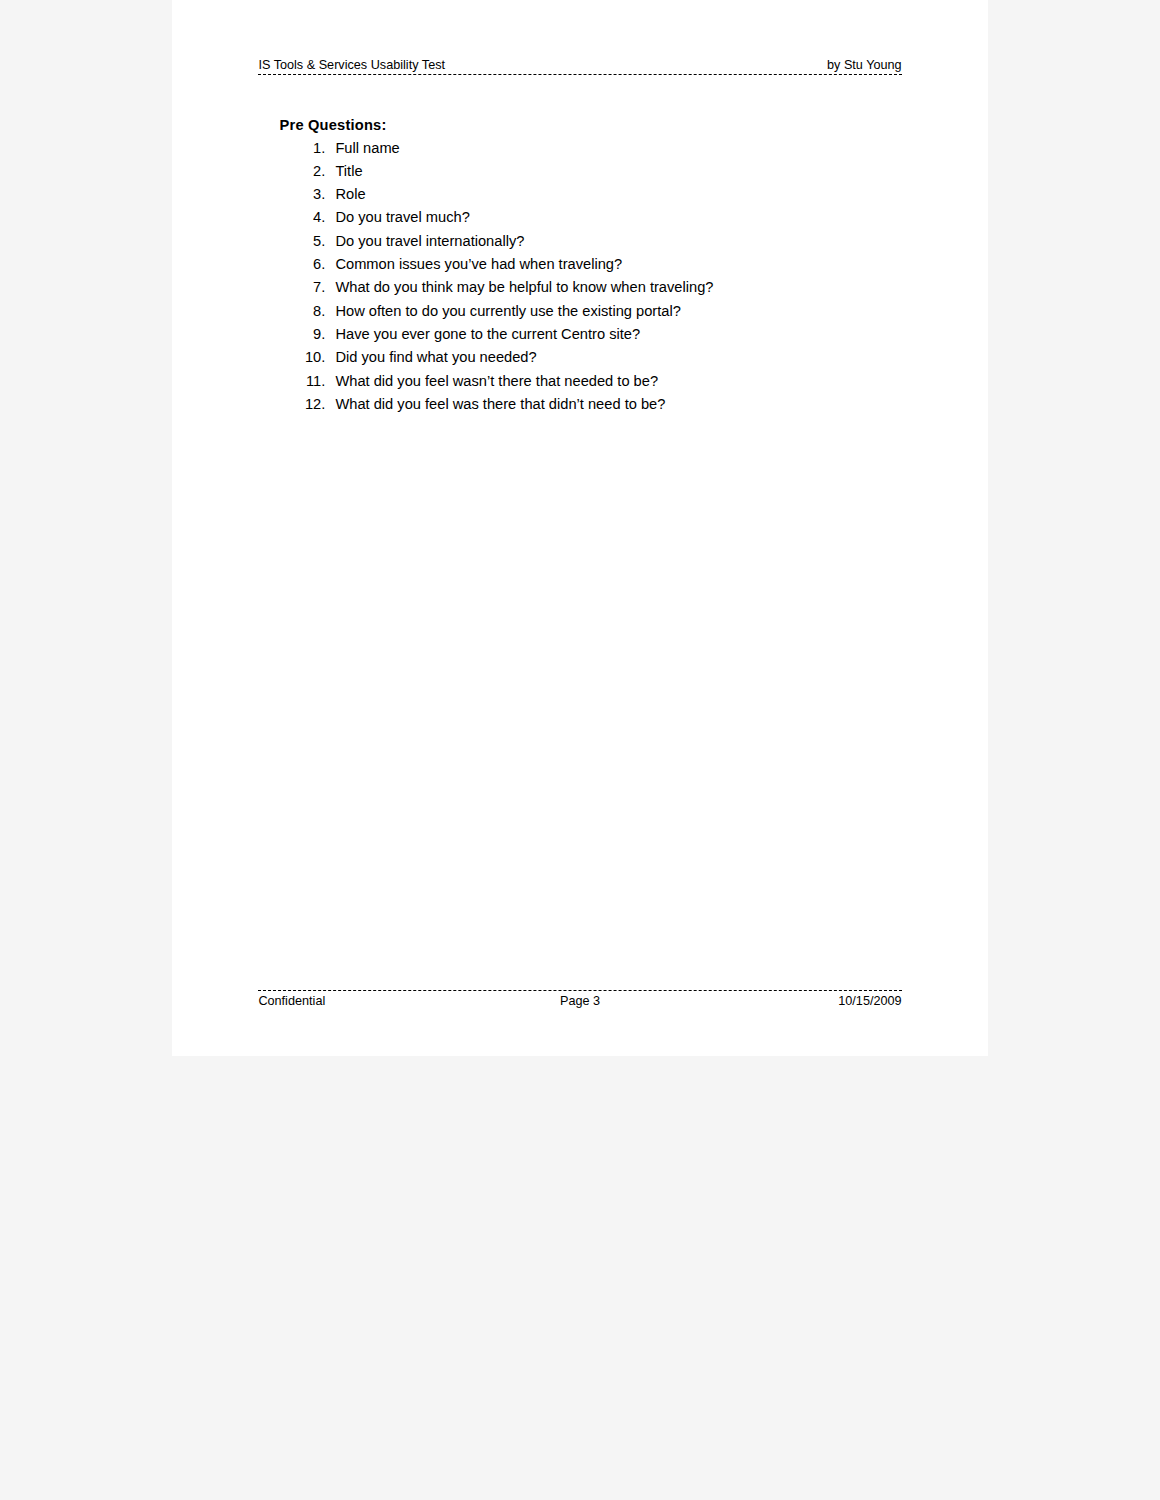IS Tools & Services Usability Test
by Stu Young
Pre Questions:
Full name
Title
Role
Do you travel much?
Do you travel internationally?
Common issues you’ve had when traveling?
What do you think may be helpful to know when traveling?
How often to do you currently use the existing portal?
Have you ever gone to the current Centro site?
Did you find what you needed?
What did you feel wasn’t there that needed to be?
What did you feel was there that didn’t need to be?
Confidential
Page 3
10/15/2009